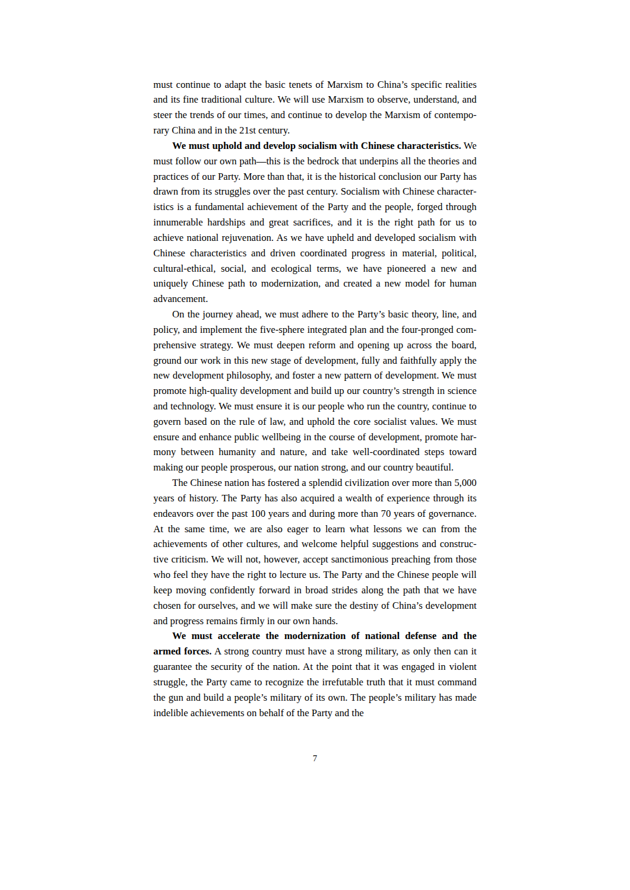must continue to adapt the basic tenets of Marxism to China’s specific realities and its fine traditional culture. We will use Marxism to observe, understand, and steer the trends of our times, and continue to develop the Marxism of contemporary China and in the 21st century.
We must uphold and develop socialism with Chinese characteristics. We must follow our own path—this is the bedrock that underpins all the theories and practices of our Party. More than that, it is the historical conclusion our Party has drawn from its struggles over the past century. Socialism with Chinese characteristics is a fundamental achievement of the Party and the people, forged through innumerable hardships and great sacrifices, and it is the right path for us to achieve national rejuvenation. As we have upheld and developed socialism with Chinese characteristics and driven coordinated progress in material, political, cultural-ethical, social, and ecological terms, we have pioneered a new and uniquely Chinese path to modernization, and created a new model for human advancement.
On the journey ahead, we must adhere to the Party’s basic theory, line, and policy, and implement the five-sphere integrated plan and the four-pronged comprehensive strategy. We must deepen reform and opening up across the board, ground our work in this new stage of development, fully and faithfully apply the new development philosophy, and foster a new pattern of development. We must promote high-quality development and build up our country’s strength in science and technology. We must ensure it is our people who run the country, continue to govern based on the rule of law, and uphold the core socialist values. We must ensure and enhance public wellbeing in the course of development, promote harmony between humanity and nature, and take well-coordinated steps toward making our people prosperous, our nation strong, and our country beautiful.
The Chinese nation has fostered a splendid civilization over more than 5,000 years of history. The Party has also acquired a wealth of experience through its endeavors over the past 100 years and during more than 70 years of governance. At the same time, we are also eager to learn what lessons we can from the achievements of other cultures, and welcome helpful suggestions and constructive criticism. We will not, however, accept sanctimonious preaching from those who feel they have the right to lecture us. The Party and the Chinese people will keep moving confidently forward in broad strides along the path that we have chosen for ourselves, and we will make sure the destiny of China’s development and progress remains firmly in our own hands.
We must accelerate the modernization of national defense and the armed forces. A strong country must have a strong military, as only then can it guarantee the security of the nation. At the point that it was engaged in violent struggle, the Party came to recognize the irrefutable truth that it must command the gun and build a people’s military of its own. The people’s military has made indelible achievements on behalf of the Party and the
7